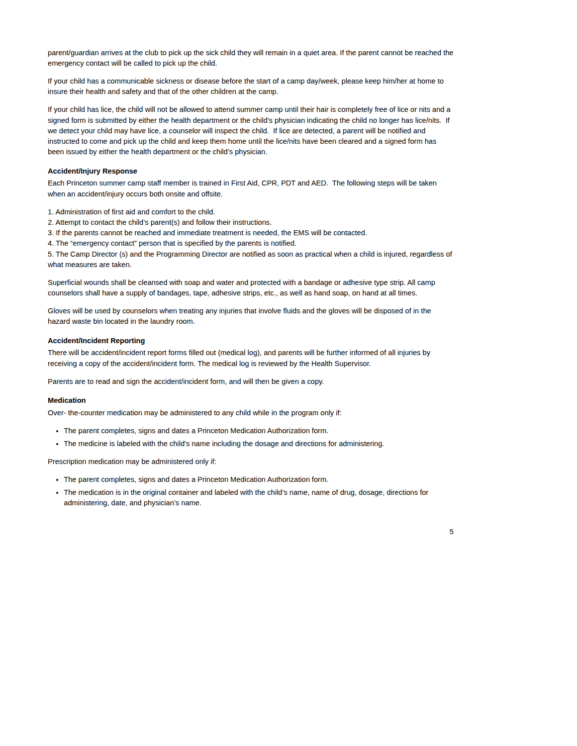parent/guardian arrives at the club to pick up the sick child they will remain in a quiet area. If the parent cannot be reached the emergency contact will be called to pick up the child.
If your child has a communicable sickness or disease before the start of a camp day/week, please keep him/her at home to insure their health and safety and that of the other children at the camp.
If your child has lice, the child will not be allowed to attend summer camp until their hair is completely free of lice or nits and a signed form is submitted by either the health department or the child’s physician indicating the child no longer has lice/nits. If we detect your child may have lice, a counselor will inspect the child. If lice are detected, a parent will be notified and instructed to come and pick up the child and keep them home until the lice/nits have been cleared and a signed form has been issued by either the health department or the child’s physician.
Accident/Injury Response
Each Princeton summer camp staff member is trained in First Aid, CPR, PDT and AED. The following steps will be taken when an accident/injury occurs both onsite and offsite.
1. Administration of first aid and comfort to the child.
2. Attempt to contact the child’s parent(s) and follow their instructions.
3. If the parents cannot be reached and immediate treatment is needed, the EMS will be contacted.
4. The “emergency contact” person that is specified by the parents is notified.
5. The Camp Director (s) and the Programming Director are notified as soon as practical when a child is injured, regardless of what measures are taken.
Superficial wounds shall be cleansed with soap and water and protected with a bandage or adhesive type strip. All camp counselors shall have a supply of bandages, tape, adhesive strips, etc., as well as hand soap, on hand at all times.
Gloves will be used by counselors when treating any injuries that involve fluids and the gloves will be disposed of in the hazard waste bin located in the laundry room.
Accident/Incident Reporting
There will be accident/incident report forms filled out (medical log), and parents will be further informed of all injuries by receiving a copy of the accident/incident form. The medical log is reviewed by the Health Supervisor.
Parents are to read and sign the accident/incident form, and will then be given a copy.
Medication
Over- the-counter medication may be administered to any child while in the program only if:
The parent completes, signs and dates a Princeton Medication Authorization form.
The medicine is labeled with the child’s name including the dosage and directions for administering.
Prescription medication may be administered only if:
The parent completes, signs and dates a Princeton Medication Authorization form.
The medication is in the original container and labeled with the child’s name, name of drug, dosage, directions for administering, date, and physician’s name.
5